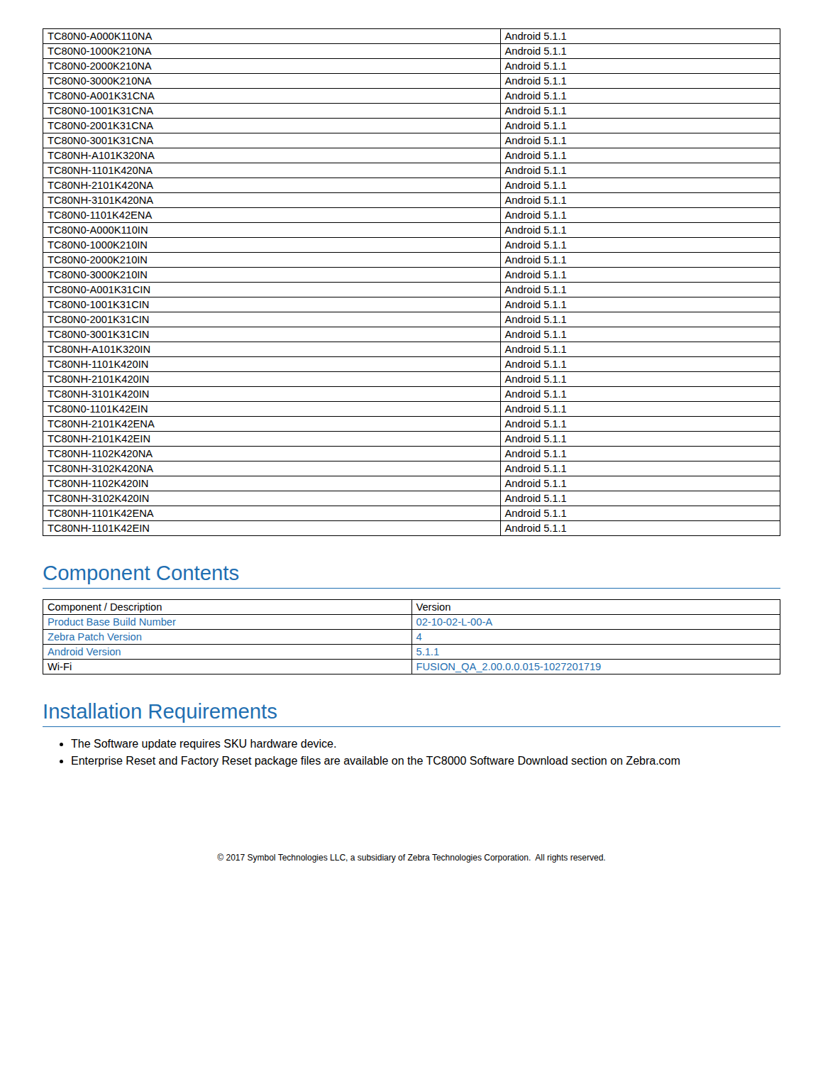| TC80N0-A000K110NA | Android 5.1.1 |
| TC80N0-1000K210NA | Android 5.1.1 |
| TC80N0-2000K210NA | Android 5.1.1 |
| TC80N0-3000K210NA | Android 5.1.1 |
| TC80N0-A001K31CNA | Android 5.1.1 |
| TC80N0-1001K31CNA | Android 5.1.1 |
| TC80N0-2001K31CNA | Android 5.1.1 |
| TC80N0-3001K31CNA | Android 5.1.1 |
| TC80NH-A101K320NA | Android 5.1.1 |
| TC80NH-1101K420NA | Android 5.1.1 |
| TC80NH-2101K420NA | Android 5.1.1 |
| TC80NH-3101K420NA | Android 5.1.1 |
| TC80N0-1101K42ENA | Android 5.1.1 |
| TC80N0-A000K110IN | Android 5.1.1 |
| TC80N0-1000K210IN | Android 5.1.1 |
| TC80N0-2000K210IN | Android 5.1.1 |
| TC80N0-3000K210IN | Android 5.1.1 |
| TC80N0-A001K31CIN | Android 5.1.1 |
| TC80N0-1001K31CIN | Android 5.1.1 |
| TC80N0-2001K31CIN | Android 5.1.1 |
| TC80N0-3001K31CIN | Android 5.1.1 |
| TC80NH-A101K320IN | Android 5.1.1 |
| TC80NH-1101K420IN | Android 5.1.1 |
| TC80NH-2101K420IN | Android 5.1.1 |
| TC80NH-3101K420IN | Android 5.1.1 |
| TC80N0-1101K42EIN | Android 5.1.1 |
| TC80NH-2101K42ENA | Android 5.1.1 |
| TC80NH-2101K42EIN | Android 5.1.1 |
| TC80NH-1102K420NA | Android 5.1.1 |
| TC80NH-3102K420NA | Android 5.1.1 |
| TC80NH-1102K420IN | Android 5.1.1 |
| TC80NH-3102K420IN | Android 5.1.1 |
| TC80NH-1101K42ENA | Android 5.1.1 |
| TC80NH-1101K42EIN | Android 5.1.1 |
Component Contents
| Component / Description | Version |
| Product Base Build Number | 02-10-02-L-00-A |
| Zebra Patch Version | 4 |
| Android Version | 5.1.1 |
| Wi-Fi | FUSION_QA_2.00.0.0.015-1027201719 |
Installation Requirements
The Software update requires SKU hardware device.
Enterprise Reset and Factory Reset package files are available on the TC8000 Software Download section on Zebra.com
© 2017 Symbol Technologies LLC, a subsidiary of Zebra Technologies Corporation. All rights reserved.